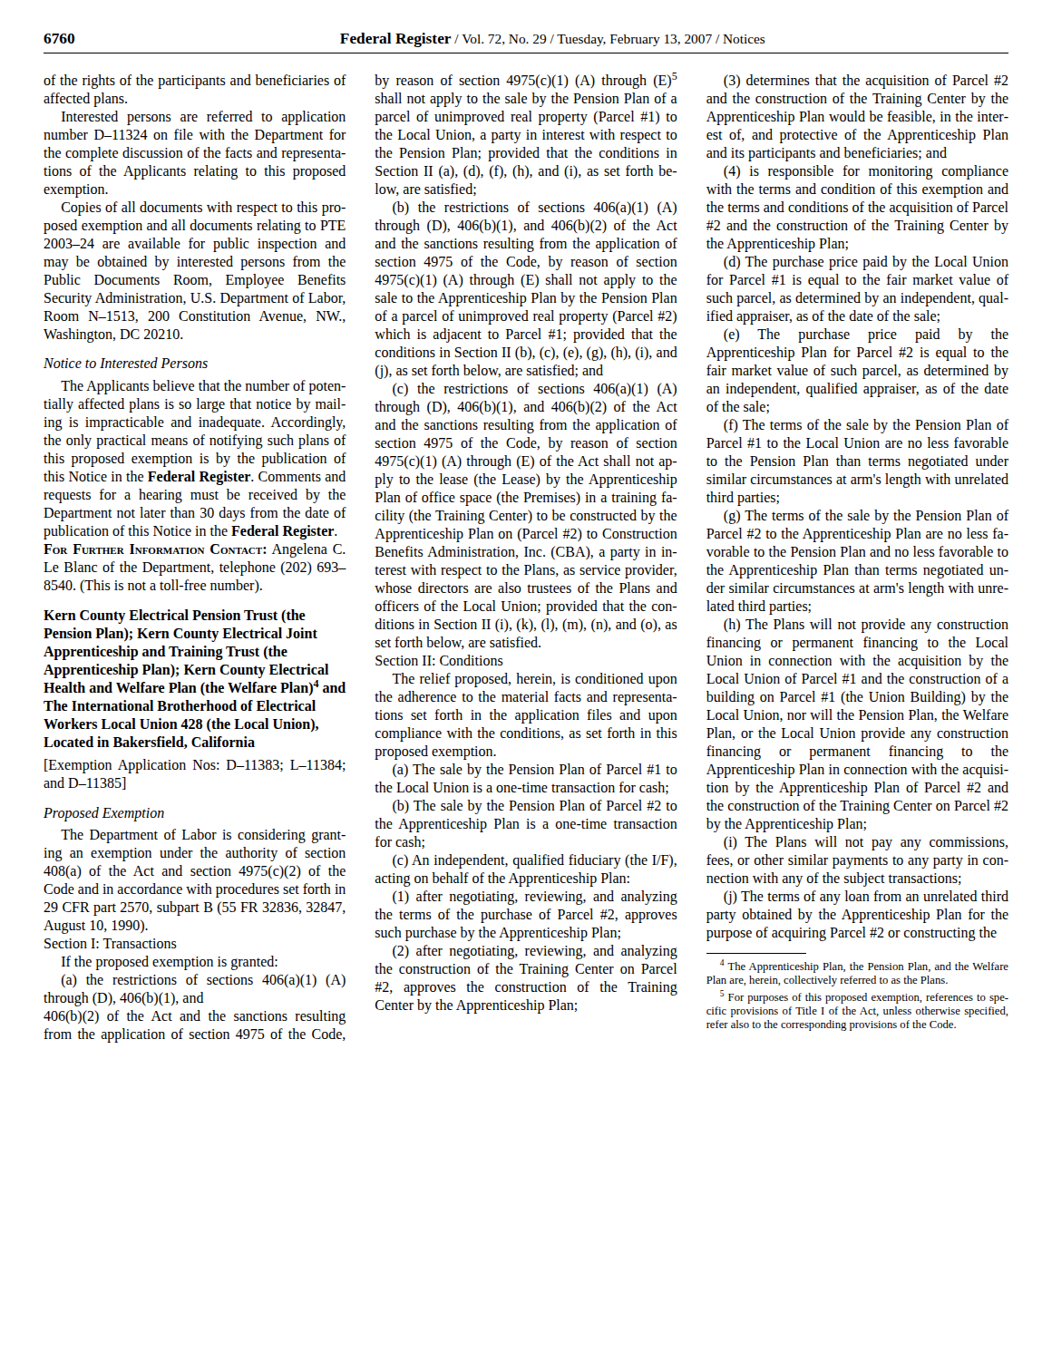6760 Federal Register / Vol. 72, No. 29 / Tuesday, February 13, 2007 / Notices
of the rights of the participants and beneficiaries of affected plans.
Interested persons are referred to application number D–11324 on file with the Department for the complete discussion of the facts and representations of the Applicants relating to this proposed exemption.
Copies of all documents with respect to this proposed exemption and all documents relating to PTE 2003–24 are available for public inspection and may be obtained by interested persons from the Public Documents Room, Employee Benefits Security Administration, U.S. Department of Labor, Room N–1513, 200 Constitution Avenue, NW., Washington, DC 20210.
Notice to Interested Persons
The Applicants believe that the number of potentially affected plans is so large that notice by mailing is impracticable and inadequate. Accordingly, the only practical means of notifying such plans of this proposed exemption is by the publication of this Notice in the Federal Register. Comments and requests for a hearing must be received by the Department not later than 30 days from the date of publication of this Notice in the Federal Register.
For Further Information Contact: Angelena C. Le Blanc of the Department, telephone (202) 693–8540. (This is not a toll-free number).
Kern County Electrical Pension Trust (the Pension Plan); Kern County Electrical Joint Apprenticeship and Training Trust (the Apprenticeship Plan); Kern County Electrical Health and Welfare Plan (the Welfare Plan)4 and The International Brotherhood of Electrical Workers Local Union 428 (the Local Union), Located in Bakersfield, California
[Exemption Application Nos: D–11383; L–11384; and D–11385]
Proposed Exemption
The Department of Labor is considering granting an exemption under the authority of section 408(a) of the Act and section 4975(c)(2) of the Code and in accordance with procedures set forth in 29 CFR part 2570, subpart B (55 FR 32836, 32847, August 10, 1990).
Section I: Transactions
If the proposed exemption is granted:
(a) the restrictions of sections 406(a)(1) (A) through (D), 406(b)(1), and
406(b)(2) of the Act and the sanctions resulting from the application of section 4975 of the Code, by reason of section 4975(c)(1) (A) through (E)5 shall not apply to the sale by the Pension Plan of a parcel of unimproved real property (Parcel #1) to the Local Union, a party in interest with respect to the Pension Plan; provided that the conditions in Section II (a), (d), (f), (h), and (i), as set forth below, are satisfied;
(b) the restrictions of sections 406(a)(1) (A) through (D), 406(b)(1), and 406(b)(2) of the Act and the sanctions resulting from the application of section 4975 of the Code, by reason of section 4975(c)(1) (A) through (E) shall not apply to the sale to the Apprenticeship Plan by the Pension Plan of a parcel of unimproved real property (Parcel #2) which is adjacent to Parcel #1; provided that the conditions in Section II (b), (c), (e), (g), (h), (i), and (j), as set forth below, are satisfied; and
(c) the restrictions of sections 406(a)(1) (A) through (D), 406(b)(1), and 406(b)(2) of the Act and the sanctions resulting from the application of section 4975 of the Code, by reason of section 4975(c)(1) (A) through (E) of the Act shall not apply to the lease (the Lease) by the Apprenticeship Plan of office space (the Premises) in a training facility (the Training Center) to be constructed by the Apprenticeship Plan on (Parcel #2) to Construction Benefits Administration, Inc. (CBA), a party in interest with respect to the Plans, as service provider, whose directors are also trustees of the Plans and officers of the Local Union; provided that the conditions in Section II (i), (k), (l), (m), (n), and (o), as set forth below, are satisfied.
Section II: Conditions
The relief proposed, herein, is conditioned upon the adherence to the material facts and representations set forth in the application files and upon compliance with the conditions, as set forth in this proposed exemption.
(a) The sale by the Pension Plan of Parcel #1 to the Local Union is a one-time transaction for cash;
(b) The sale by the Pension Plan of Parcel #2 to the Apprenticeship Plan is a one-time transaction for cash;
(c) An independent, qualified fiduciary (the I/F), acting on behalf of the Apprenticeship Plan:
(1) after negotiating, reviewing, and analyzing the terms of the purchase of Parcel #2, approves such purchase by the Apprenticeship Plan;
(2) after negotiating, reviewing, and analyzing the construction of the Training Center on Parcel #2, approves the construction of the Training Center by the Apprenticeship Plan;
(3) determines that the acquisition of Parcel #2 and the construction of the Training Center by the Apprenticeship Plan would be feasible, in the interest of, and protective of the Apprenticeship Plan and its participants and beneficiaries; and
(4) is responsible for monitoring compliance with the terms and condition of this exemption and the terms and conditions of the acquisition of Parcel #2 and the construction of the Training Center by the Apprenticeship Plan;
(d) The purchase price paid by the Local Union for Parcel #1 is equal to the fair market value of such parcel, as determined by an independent, qualified appraiser, as of the date of the sale;
(e) The purchase price paid by the Apprenticeship Plan for Parcel #2 is equal to the fair market value of such parcel, as determined by an independent, qualified appraiser, as of the date of the sale;
(f) The terms of the sale by the Pension Plan of Parcel #1 to the Local Union are no less favorable to the Pension Plan than terms negotiated under similar circumstances at arm's length with unrelated third parties;
(g) The terms of the sale by the Pension Plan of Parcel #2 to the Apprenticeship Plan are no less favorable to the Pension Plan and no less favorable to the Apprenticeship Plan than terms negotiated under similar circumstances at arm's length with unrelated third parties;
(h) The Plans will not provide any construction financing or permanent financing to the Local Union in connection with the acquisition by the Local Union of Parcel #1 and the construction of a building on Parcel #1 (the Union Building) by the Local Union, nor will the Pension Plan, the Welfare Plan, or the Local Union provide any construction financing or permanent financing to the Apprenticeship Plan in connection with the acquisition by the Apprenticeship Plan of Parcel #2 and the construction of the Training Center on Parcel #2 by the Apprenticeship Plan;
(i) The Plans will not pay any commissions, fees, or other similar payments to any party in connection with any of the subject transactions;
(j) The terms of any loan from an unrelated third party obtained by the Apprenticeship Plan for the purpose of acquiring Parcel #2 or constructing the
4 The Apprenticeship Plan, the Pension Plan, and the Welfare Plan are, herein, collectively referred to as the Plans.
5 For purposes of this proposed exemption, references to specific provisions of Title I of the Act, unless otherwise specified, refer also to the corresponding provisions of the Code.